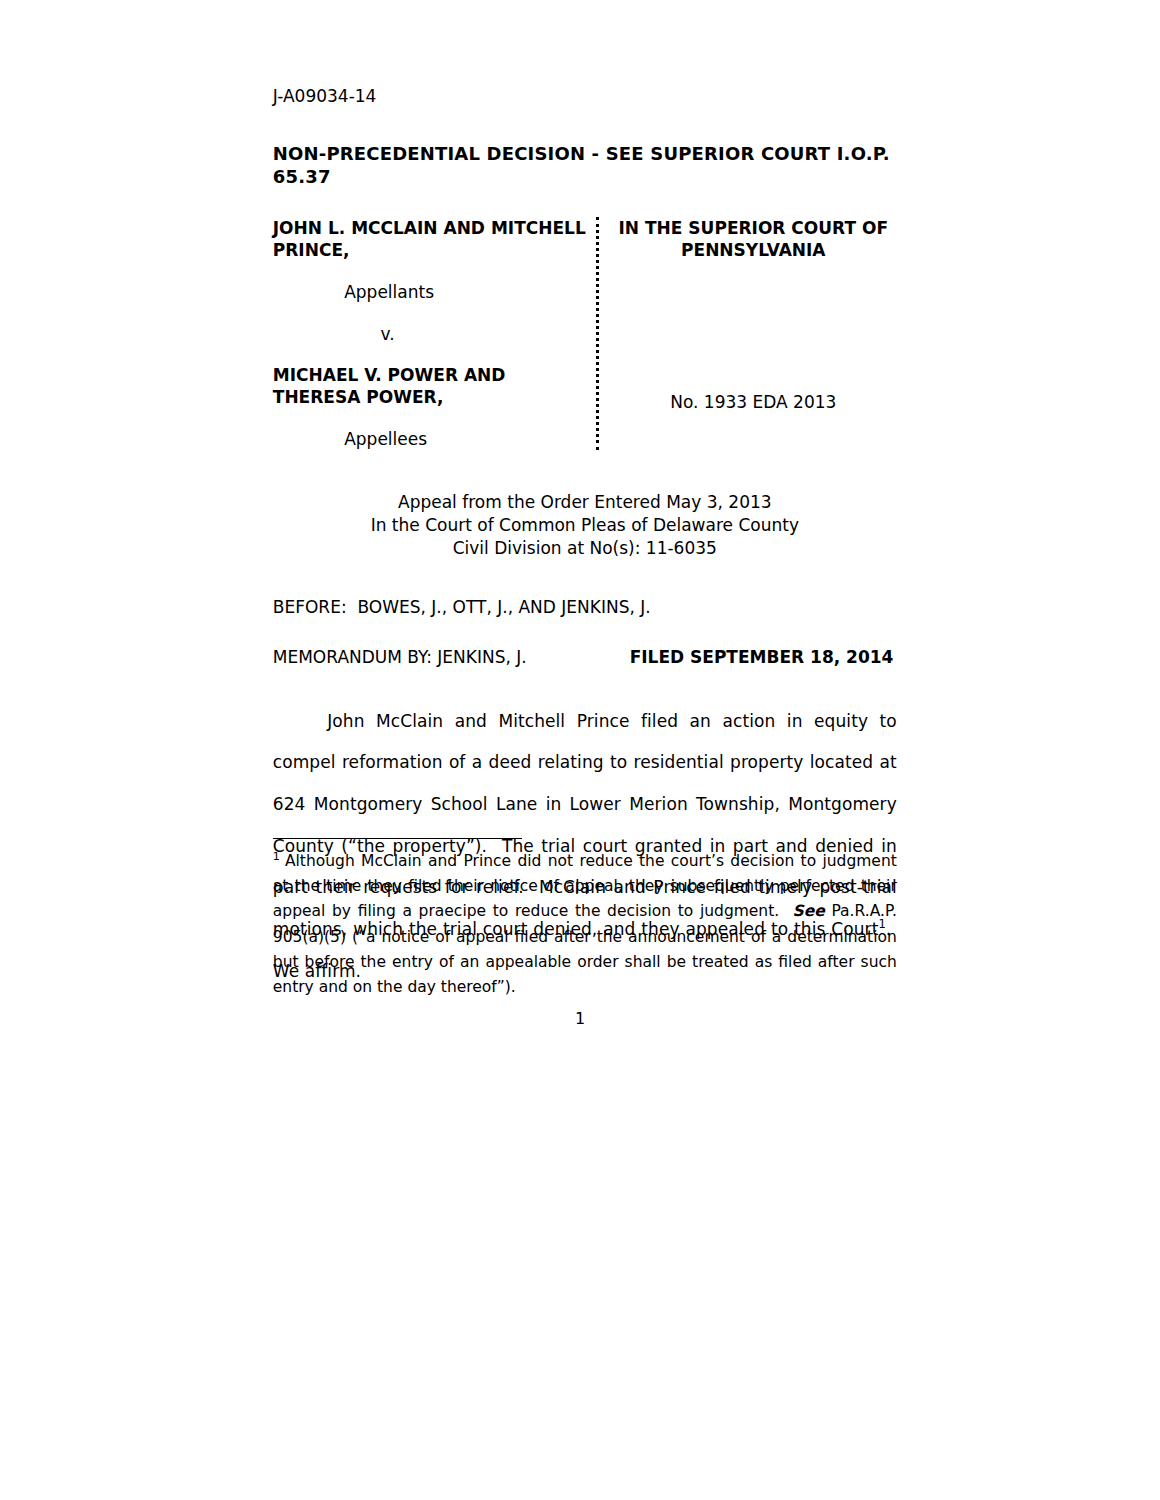J-A09034-14
NON-PRECEDENTIAL DECISION - SEE SUPERIOR COURT I.O.P. 65.37
| John L. McClain and Mitchell Prince, Appellants v. Michael V. Power and Theresa Power, Appellees | | In the Superior Court of Pennsylvania No. 1933 EDA 2013 |
Appeal from the Order Entered May 3, 2013
In the Court of Common Pleas of Delaware County
Civil Division at No(s): 11-6035
BEFORE: BOWES, J., OTT, J., AND JENKINS, J.
MEMORANDUM BY: JENKINS, J. FILED SEPTEMBER 18, 2014
John McClain and Mitchell Prince filed an action in equity to compel reformation of a deed relating to residential property located at 624 Montgomery School Lane in Lower Merion Township, Montgomery County (“the property”). The trial court granted in part and denied in part their requests for relief. McClain and Prince filed timely post-trial motions, which the trial court denied, and they appealed to this Court1. We affirm.
1 Although McClain and Prince did not reduce the court’s decision to judgment at the time they filed their notice of appeal, they subsequently perfected their appeal by filing a praecipe to reduce the decision to judgment. See Pa.R.A.P. 905(a)(5) (“a notice of appeal filed after the announcement of a determination but before the entry of an appealable order shall be treated as filed after such entry and on the day thereof”).
1